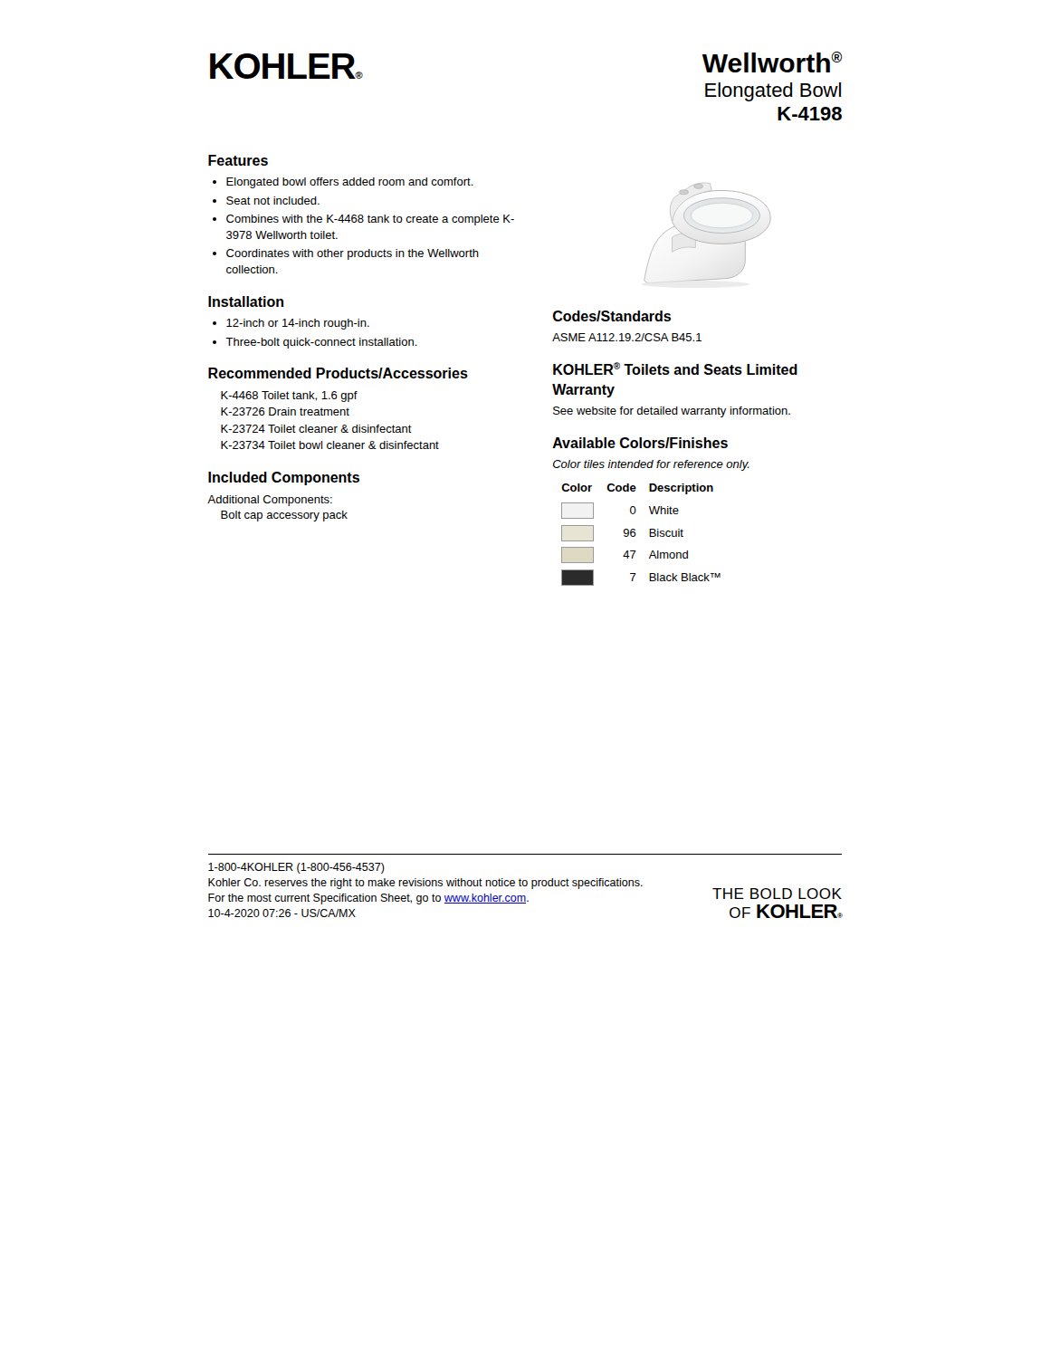KOHLER®
Wellworth®
Elongated Bowl
K-4198
Features
Elongated bowl offers added room and comfort.
Seat not included.
Combines with the K-4468 tank to create a complete K-3978 Wellworth toilet.
Coordinates with other products in the Wellworth collection.
Installation
12-inch or 14-inch rough-in.
Three-bolt quick-connect installation.
Recommended Products/Accessories
K-4468 Toilet tank, 1.6 gpf
K-23726 Drain treatment
K-23724 Toilet cleaner & disinfectant
K-23734 Toilet bowl cleaner & disinfectant
Included Components
Additional Components:
Bolt cap accessory pack
Codes/Standards
ASME A112.19.2/CSA B45.1
KOHLER® Toilets and Seats Limited Warranty
See website for detailed warranty information.
Available Colors/Finishes
Color tiles intended for reference only.
| Color | Code | Description |
| --- | --- | --- |
| | 0 | White |
| | 96 | Biscuit |
| | 47 | Almond |
| | 7 | Black Black™ |
1-800-4KOHLER (1-800-456-4537)
Kohler Co. reserves the right to make revisions without notice to product specifications.
For the most current Specification Sheet, go to www.kohler.com.
10-4-2020 07:26 - US/CA/MX
THE BOLD LOOK
OF KOHLER®